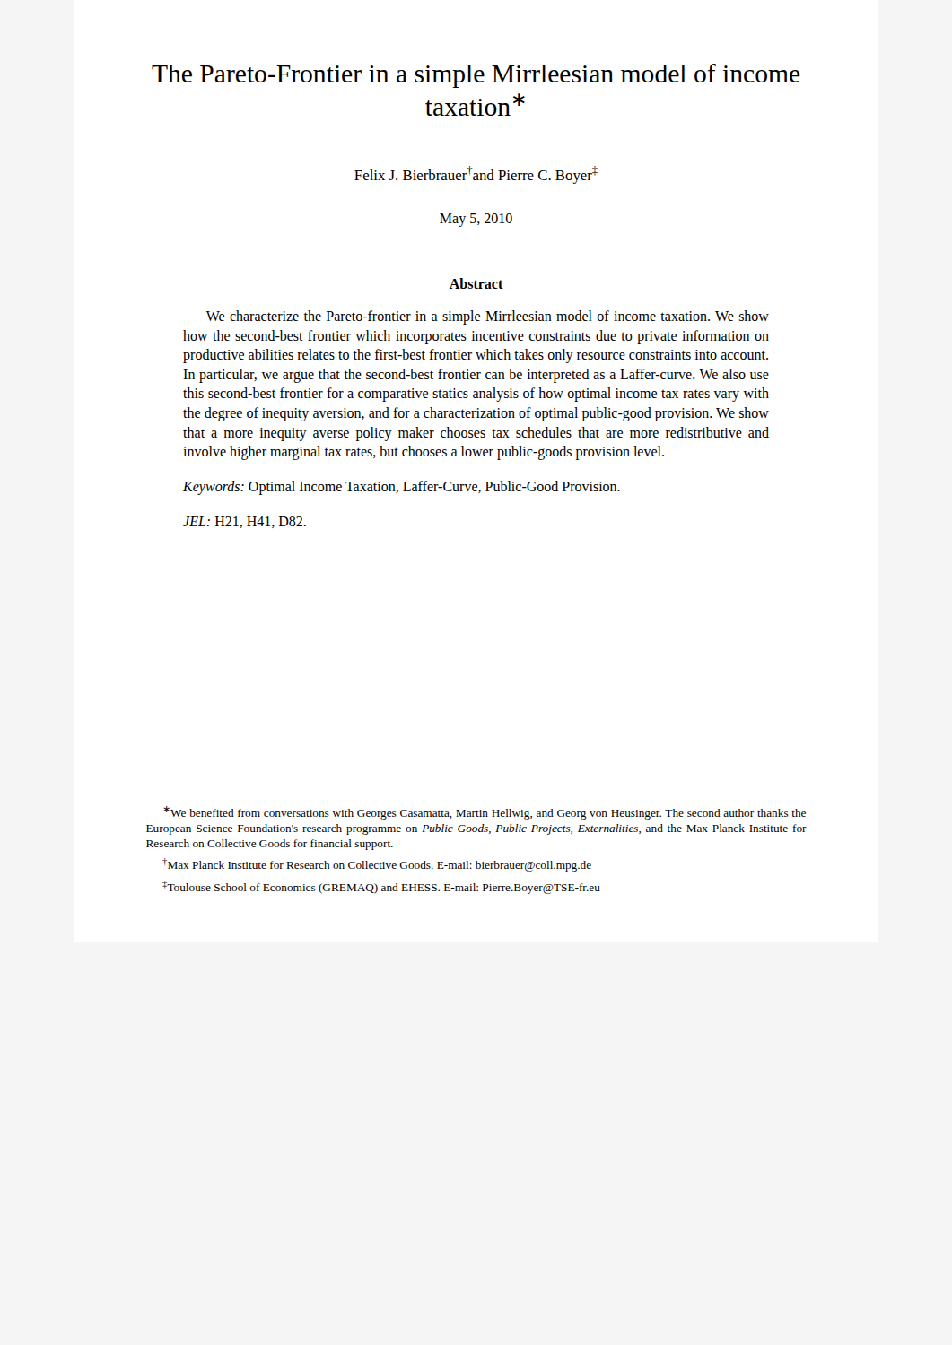The Pareto-Frontier in a simple Mirrleesian model of income taxation∗
Felix J. Bierbrauer†and Pierre C. Boyer‡
May 5, 2010
Abstract
We characterize the Pareto-frontier in a simple Mirrleesian model of income taxation. We show how the second-best frontier which incorporates incentive constraints due to private information on productive abilities relates to the first-best frontier which takes only resource constraints into account. In particular, we argue that the second-best frontier can be interpreted as a Laffer-curve. We also use this second-best frontier for a comparative statics analysis of how optimal income tax rates vary with the degree of inequity aversion, and for a characterization of optimal public-good provision. We show that a more inequity averse policy maker chooses tax schedules that are more redistributive and involve higher marginal tax rates, but chooses a lower public-goods provision level.
Keywords: Optimal Income Taxation, Laffer-Curve, Public-Good Provision.
JEL: H21, H41, D82.
∗We benefited from conversations with Georges Casamatta, Martin Hellwig, and Georg von Heusinger. The second author thanks the European Science Foundation's research programme on Public Goods, Public Projects, Externalities, and the Max Planck Institute for Research on Collective Goods for financial support.
†Max Planck Institute for Research on Collective Goods. E-mail: bierbrauer@coll.mpg.de
‡Toulouse School of Economics (GREMAQ) and EHESS. E-mail: Pierre.Boyer@TSE-fr.eu